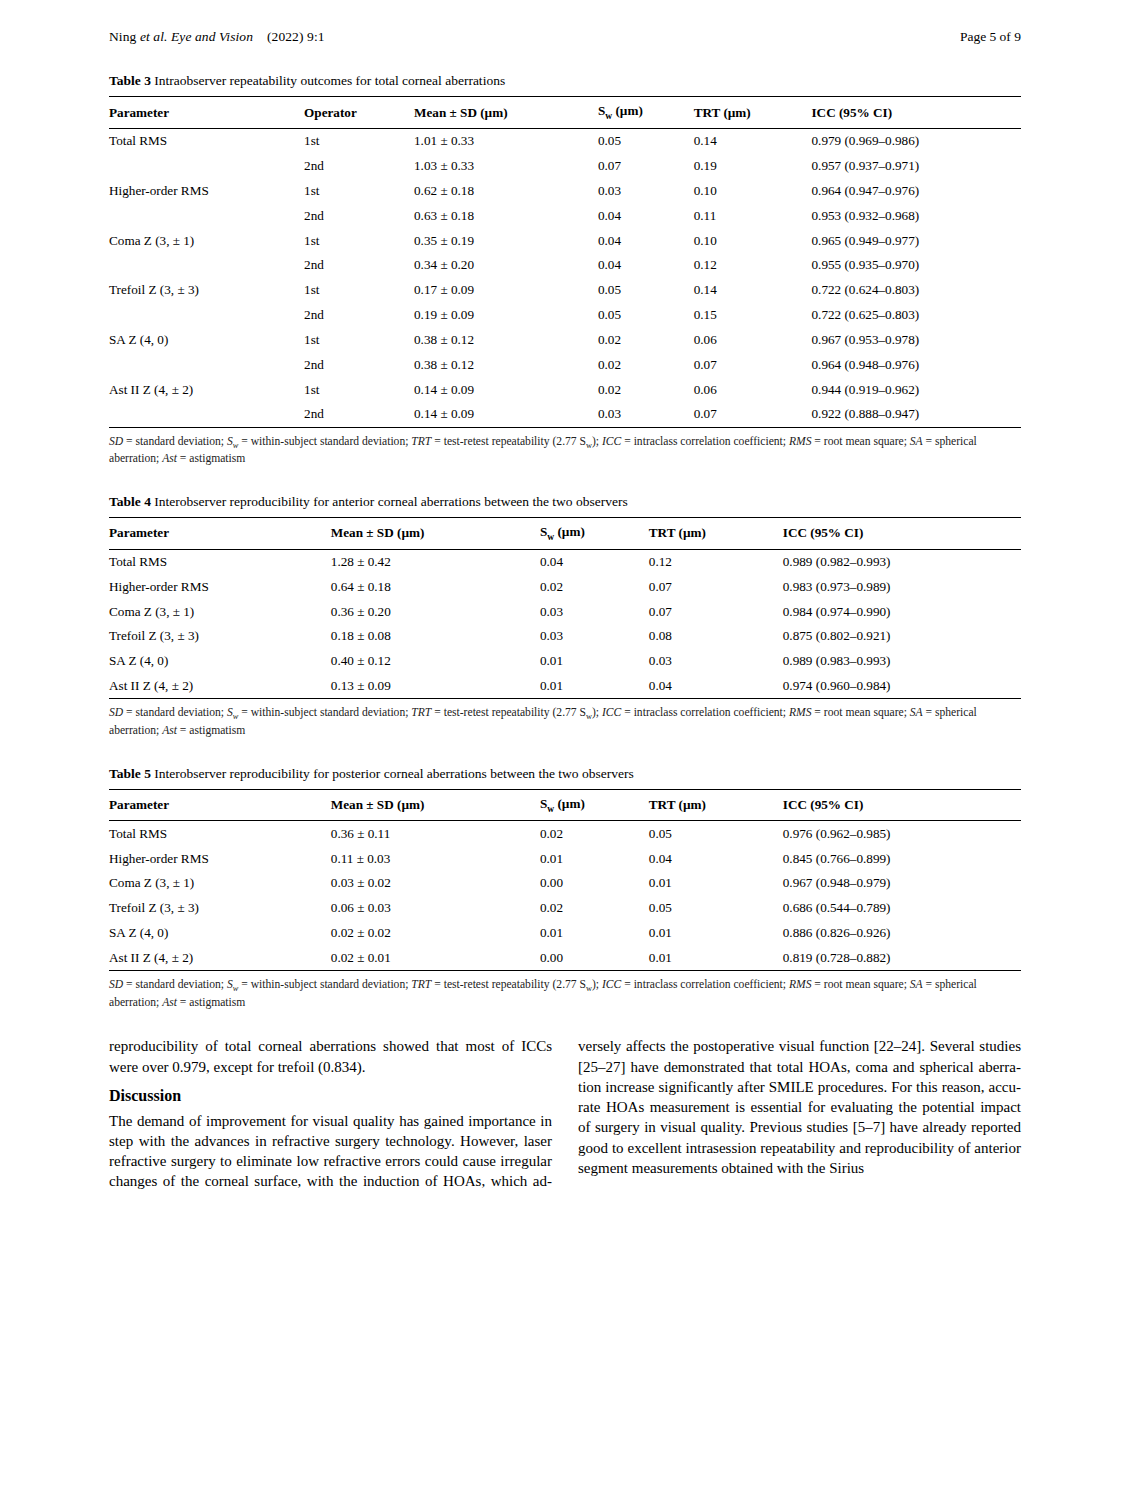Ning et al. Eye and Vision (2022) 9:1
Page 5 of 9
Table 3 Intraobserver repeatability outcomes for total corneal aberrations
| Parameter | Operator | Mean ± SD (µm) | S w (µm) | TRT (µm) | ICC (95% CI) |
| --- | --- | --- | --- | --- | --- |
| Total RMS | 1st | 1.01 ± 0.33 | 0.05 | 0.14 | 0.979 (0.969–0.986) |
| | 2nd | 1.03 ± 0.33 | 0.07 | 0.19 | 0.957 (0.937–0.971) |
| Higher-order RMS | 1st | 0.62 ± 0.18 | 0.03 | 0.10 | 0.964 (0.947–0.976) |
| | 2nd | 0.63 ± 0.18 | 0.04 | 0.11 | 0.953 (0.932–0.968) |
| Coma Z (3, ± 1) | 1st | 0.35 ± 0.19 | 0.04 | 0.10 | 0.965 (0.949–0.977) |
| | 2nd | 0.34 ± 0.20 | 0.04 | 0.12 | 0.955 (0.935–0.970) |
| Trefoil Z (3, ± 3) | 1st | 0.17 ± 0.09 | 0.05 | 0.14 | 0.722 (0.624–0.803) |
| | 2nd | 0.19 ± 0.09 | 0.05 | 0.15 | 0.722 (0.625–0.803) |
| SA Z (4, 0) | 1st | 0.38 ± 0.12 | 0.02 | 0.06 | 0.967 (0.953–0.978) |
| | 2nd | 0.38 ± 0.12 | 0.02 | 0.07 | 0.964 (0.948–0.976) |
| Ast II Z (4, ± 2) | 1st | 0.14 ± 0.09 | 0.02 | 0.06 | 0.944 (0.919–0.962) |
| | 2nd | 0.14 ± 0.09 | 0.03 | 0.07 | 0.922 (0.888–0.947) |
SD = standard deviation; Sw = within-subject standard deviation; TRT = test-retest repeatability (2.77 Sw); ICC = intraclass correlation coefficient; RMS = root mean square; SA = spherical aberration; Ast = astigmatism
Table 4 Interobserver reproducibility for anterior corneal aberrations between the two observers
| Parameter | Mean ± SD (µm) | S w (µm) | TRT (µm) | ICC (95% CI) |
| --- | --- | --- | --- | --- |
| Total RMS | 1.28 ± 0.42 | 0.04 | 0.12 | 0.989 (0.982–0.993) |
| Higher-order RMS | 0.64 ± 0.18 | 0.02 | 0.07 | 0.983 (0.973–0.989) |
| Coma Z (3, ± 1) | 0.36 ± 0.20 | 0.03 | 0.07 | 0.984 (0.974–0.990) |
| Trefoil Z (3, ± 3) | 0.18 ± 0.08 | 0.03 | 0.08 | 0.875 (0.802–0.921) |
| SA Z (4, 0) | 0.40 ± 0.12 | 0.01 | 0.03 | 0.989 (0.983–0.993) |
| Ast II Z (4, ± 2) | 0.13 ± 0.09 | 0.01 | 0.04 | 0.974 (0.960–0.984) |
SD = standard deviation; Sw = within-subject standard deviation; TRT = test-retest repeatability (2.77 Sw); ICC = intraclass correlation coefficient; RMS = root mean square; SA = spherical aberration; Ast = astigmatism
Table 5 Interobserver reproducibility for posterior corneal aberrations between the two observers
| Parameter | Mean ± SD (µm) | S w (µm) | TRT (µm) | ICC (95% CI) |
| --- | --- | --- | --- | --- |
| Total RMS | 0.36 ± 0.11 | 0.02 | 0.05 | 0.976 (0.962–0.985) |
| Higher-order RMS | 0.11 ± 0.03 | 0.01 | 0.04 | 0.845 (0.766–0.899) |
| Coma Z (3, ± 1) | 0.03 ± 0.02 | 0.00 | 0.01 | 0.967 (0.948–0.979) |
| Trefoil Z (3, ± 3) | 0.06 ± 0.03 | 0.02 | 0.05 | 0.686 (0.544–0.789) |
| SA Z (4, 0) | 0.02 ± 0.02 | 0.01 | 0.01 | 0.886 (0.826–0.926) |
| Ast II Z (4, ± 2) | 0.02 ± 0.01 | 0.00 | 0.01 | 0.819 (0.728–0.882) |
SD = standard deviation; Sw = within-subject standard deviation; TRT = test-retest repeatability (2.77 Sw); ICC = intraclass correlation coefficient; RMS = root mean square; SA = spherical aberration; Ast = astigmatism
reproducibility of total corneal aberrations showed that most of ICCs were over 0.979, except for trefoil (0.834).
Discussion
The demand of improvement for visual quality has gained importance in step with the advances in refractive surgery technology. However, laser refractive surgery to eliminate low refractive errors could cause irregular changes of the corneal surface, with the induction of HOAs, which adversely affects the postoperative visual function [22–24]. Several studies [25–27] have demonstrated that total HOAs, coma and spherical aberration increase significantly after SMILE procedures. For this reason, accurate HOAs measurement is essential for evaluating the potential impact of surgery in visual quality. Previous studies [5–7] have already reported good to excellent intrasession repeatability and reproducibility of anterior segment measurements obtained with the Sirius